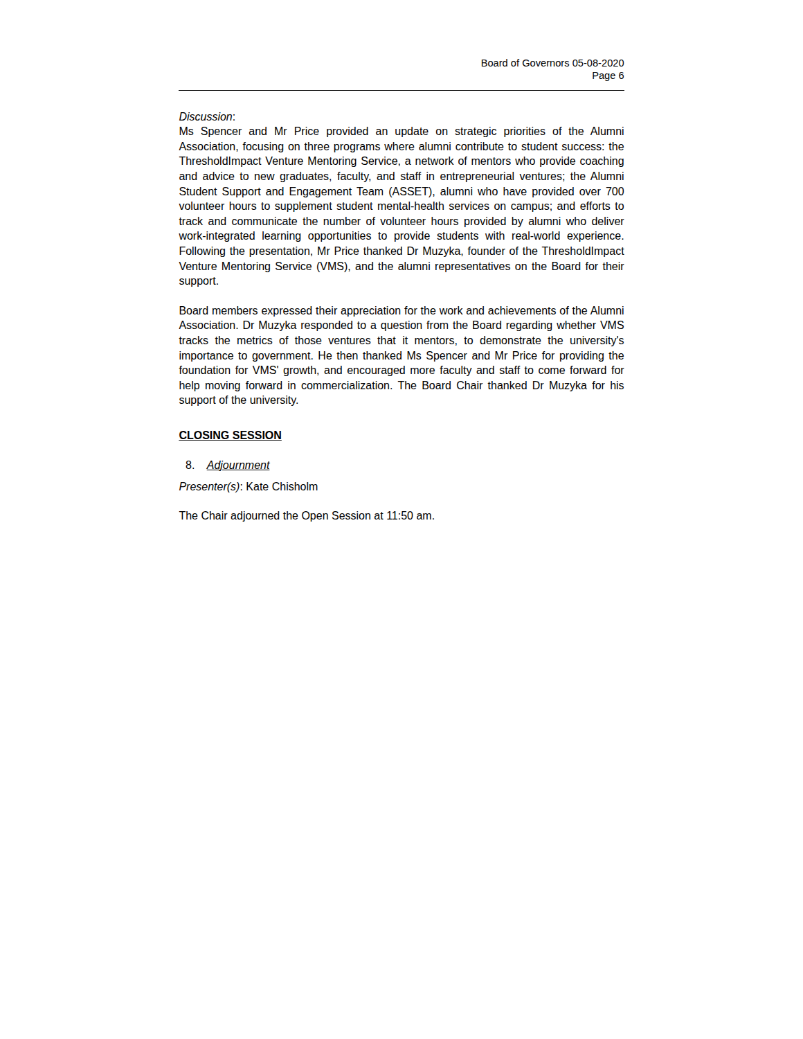Board of Governors 05-08-2020
Page 6
Discussion:
Ms Spencer and Mr Price provided an update on strategic priorities of the Alumni Association, focusing on three programs where alumni contribute to student success: the ThresholdImpact Venture Mentoring Service, a network of mentors who provide coaching and advice to new graduates, faculty, and staff in entrepreneurial ventures; the Alumni Student Support and Engagement Team (ASSET), alumni who have provided over 700 volunteer hours to supplement student mental-health services on campus; and efforts to track and communicate the number of volunteer hours provided by alumni who deliver work-integrated learning opportunities to provide students with real-world experience. Following the presentation, Mr Price thanked Dr Muzyka, founder of the ThresholdImpact Venture Mentoring Service (VMS), and the alumni representatives on the Board for their support.
Board members expressed their appreciation for the work and achievements of the Alumni Association. Dr Muzyka responded to a question from the Board regarding whether VMS tracks the metrics of those ventures that it mentors, to demonstrate the university's importance to government. He then thanked Ms Spencer and Mr Price for providing the foundation for VMS' growth, and encouraged more faculty and staff to come forward for help moving forward in commercialization. The Board Chair thanked Dr Muzyka for his support of the university.
CLOSING SESSION
8. Adjournment
Presenter(s): Kate Chisholm
The Chair adjourned the Open Session at 11:50 am.